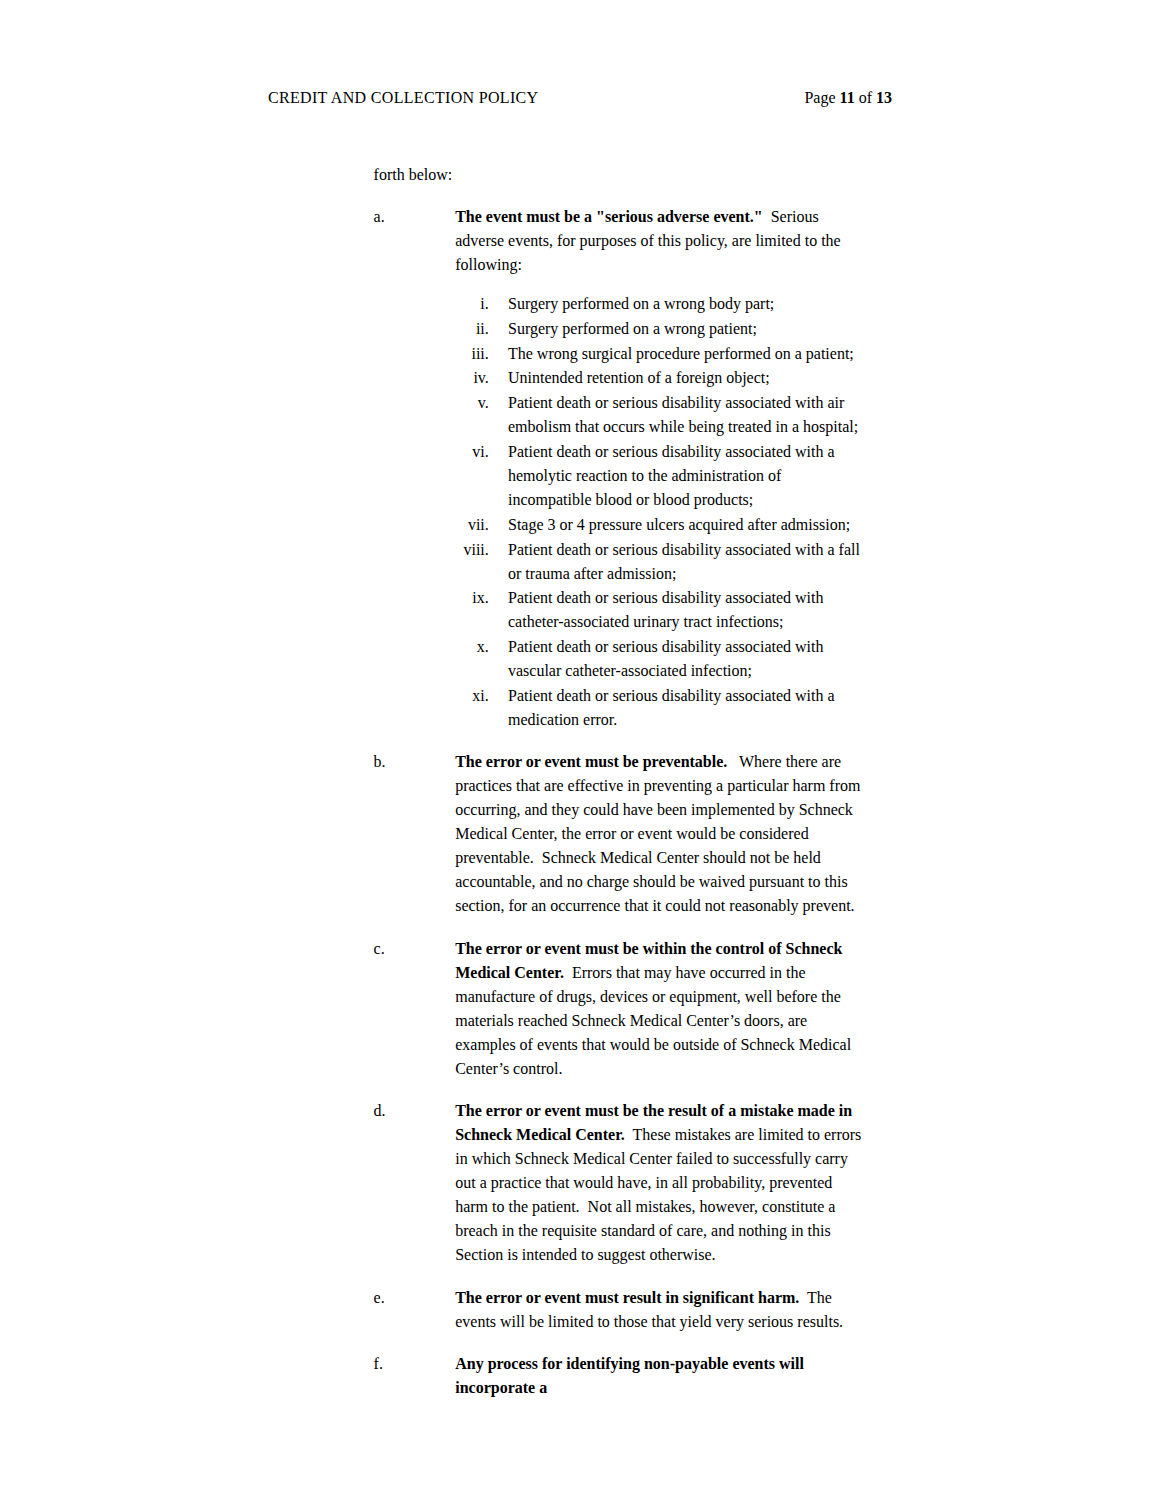CREDIT AND COLLECTION POLICY
Page 11 of 13
forth below:
a. The event must be a "serious adverse event." Serious adverse events, for purposes of this policy, are limited to the following:
i. Surgery performed on a wrong body part;
ii. Surgery performed on a wrong patient;
iii. The wrong surgical procedure performed on a patient;
iv. Unintended retention of a foreign object;
v. Patient death or serious disability associated with air embolism that occurs while being treated in a hospital;
vi. Patient death or serious disability associated with a hemolytic reaction to the administration of incompatible blood or blood products;
vii. Stage 3 or 4 pressure ulcers acquired after admission;
viii. Patient death or serious disability associated with a fall or trauma after admission;
ix. Patient death or serious disability associated with catheter-associated urinary tract infections;
x. Patient death or serious disability associated with vascular catheter-associated infection;
xi. Patient death or serious disability associated with a medication error.
b. The error or event must be preventable. Where there are practices that are effective in preventing a particular harm from occurring, and they could have been implemented by Schneck Medical Center, the error or event would be considered preventable. Schneck Medical Center should not be held accountable, and no charge should be waived pursuant to this section, for an occurrence that it could not reasonably prevent.
c. The error or event must be within the control of Schneck Medical Center. Errors that may have occurred in the manufacture of drugs, devices or equipment, well before the materials reached Schneck Medical Center’s doors, are examples of events that would be outside of Schneck Medical Center’s control.
d. The error or event must be the result of a mistake made in Schneck Medical Center. These mistakes are limited to errors in which Schneck Medical Center failed to successfully carry out a practice that would have, in all probability, prevented harm to the patient. Not all mistakes, however, constitute a breach in the requisite standard of care, and nothing in this Section is intended to suggest otherwise.
e. The error or event must result in significant harm. The events will be limited to those that yield very serious results.
f. Any process for identifying non-payable events will incorporate a